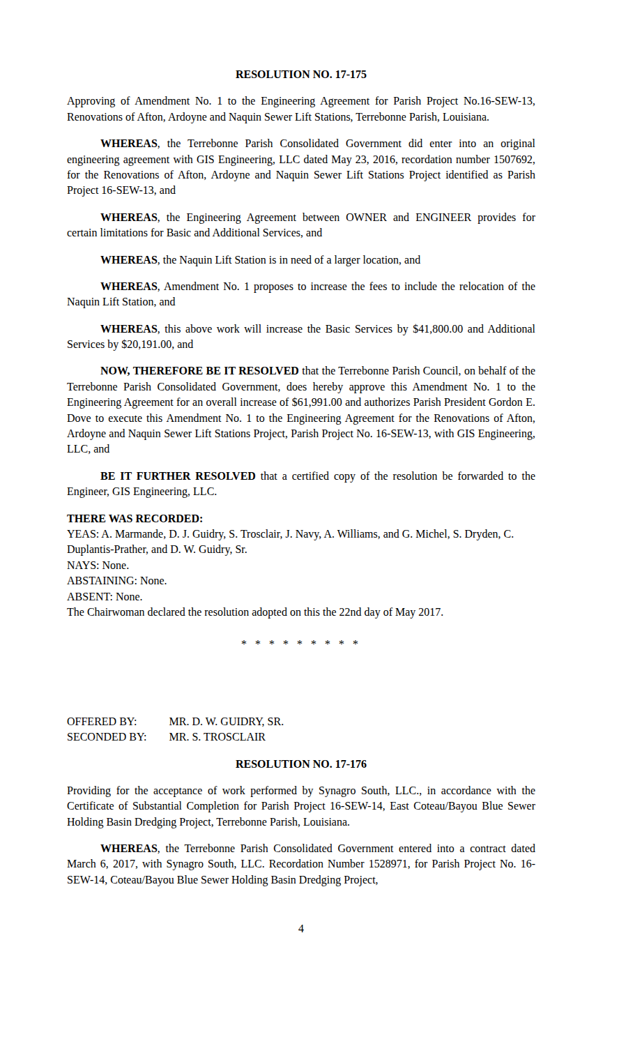RESOLUTION NO. 17-175
Approving of Amendment No. 1 to the Engineering Agreement for Parish Project No.16-SEW-13, Renovations of Afton, Ardoyne and Naquin Sewer Lift Stations, Terrebonne Parish, Louisiana.
WHEREAS, the Terrebonne Parish Consolidated Government did enter into an original engineering agreement with GIS Engineering, LLC dated May 23, 2016, recordation number 1507692, for the Renovations of Afton, Ardoyne and Naquin Sewer Lift Stations Project identified as Parish Project 16-SEW-13, and
WHEREAS, the Engineering Agreement between OWNER and ENGINEER provides for certain limitations for Basic and Additional Services, and
WHEREAS, the Naquin Lift Station is in need of a larger location, and
WHEREAS, Amendment No. 1 proposes to increase the fees to include the relocation of the Naquin Lift Station, and
WHEREAS, this above work will increase the Basic Services by $41,800.00 and Additional Services by $20,191.00, and
NOW, THEREFORE BE IT RESOLVED that the Terrebonne Parish Council, on behalf of the Terrebonne Parish Consolidated Government, does hereby approve this Amendment No. 1 to the Engineering Agreement for an overall increase of $61,991.00 and authorizes Parish President Gordon E. Dove to execute this Amendment No. 1 to the Engineering Agreement for the Renovations of Afton, Ardoyne and Naquin Sewer Lift Stations Project, Parish Project No. 16-SEW-13, with GIS Engineering, LLC, and
BE IT FURTHER RESOLVED that a certified copy of the resolution be forwarded to the Engineer, GIS Engineering, LLC.
THERE WAS RECORDED:
YEAS: A. Marmande, D. J. Guidry, S. Trosclair, J. Navy, A. Williams, and G. Michel, S. Dryden, C. Duplantis-Prather, and D. W. Guidry, Sr.
NAYS: None.
ABSTAINING: None.
ABSENT: None.
The Chairwoman declared the resolution adopted on this the 22nd day of May 2017.
* * * * * * * * *
| OFFERED BY: | MR. D. W. GUIDRY, SR. |
| SECONDED BY: | MR. S. TROSCLAIR |
RESOLUTION NO. 17-176
Providing for the acceptance of work performed by Synagro South, LLC., in accordance with the Certificate of Substantial Completion for Parish Project 16-SEW-14, East Coteau/Bayou Blue Sewer Holding Basin Dredging Project, Terrebonne Parish, Louisiana.
WHEREAS, the Terrebonne Parish Consolidated Government entered into a contract dated March 6, 2017, with Synagro South, LLC. Recordation Number 1528971, for Parish Project No. 16-SEW-14, Coteau/Bayou Blue Sewer Holding Basin Dredging Project,
4